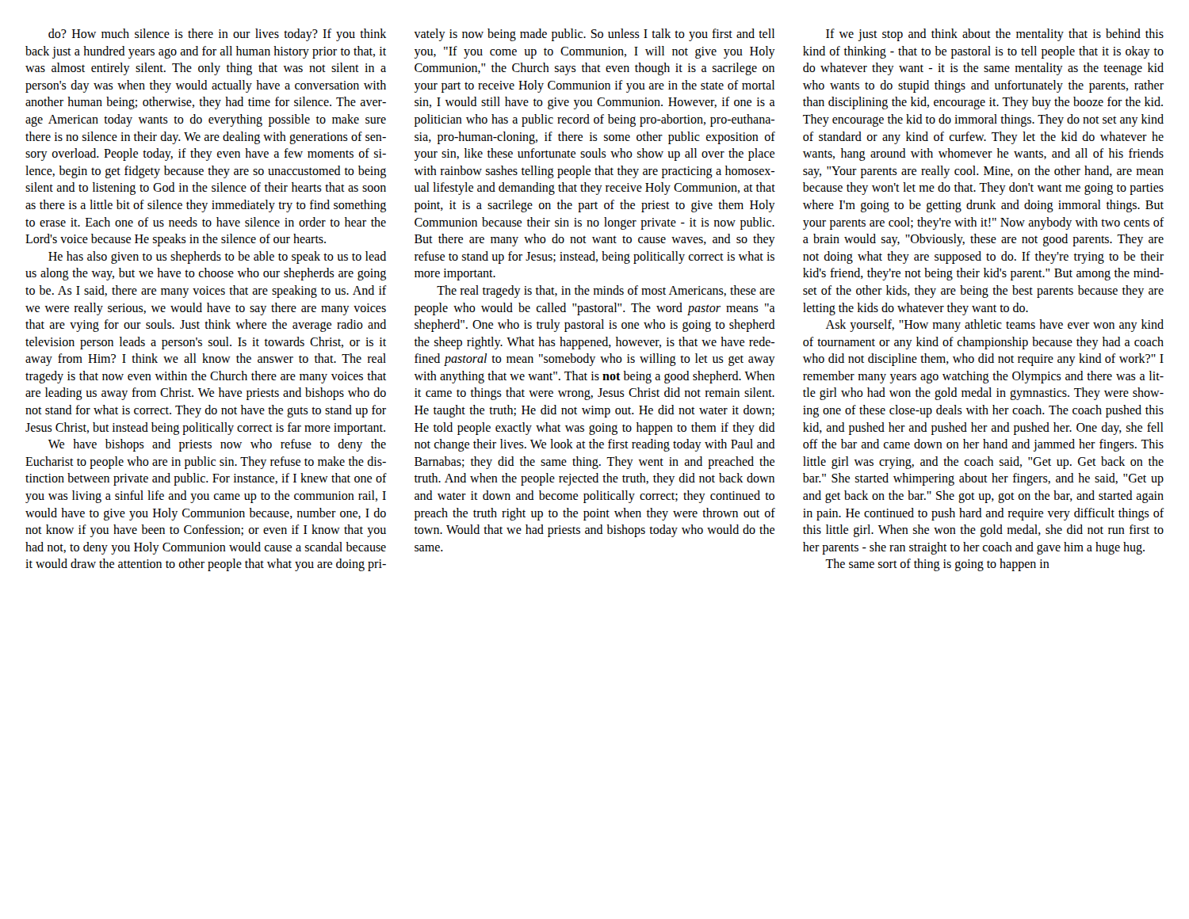do? How much silence is there in our lives today? If you think back just a hundred years ago and for all human history prior to that, it was almost entirely silent. The only thing that was not silent in a person's day was when they would actually have a conversation with another human being; otherwise, they had time for silence. The average American today wants to do everything possible to make sure there is no silence in their day. We are dealing with generations of sensory overload. People today, if they even have a few moments of silence, begin to get fidgety because they are so unaccustomed to being silent and to listening to God in the silence of their hearts that as soon as there is a little bit of silence they immediately try to find something to erase it. Each one of us needs to have silence in order to hear the Lord's voice because He speaks in the silence of our hearts.
He has also given to us shepherds to be able to speak to us to lead us along the way, but we have to choose who our shepherds are going to be. As I said, there are many voices that are speaking to us. And if we were really serious, we would have to say there are many voices that are vying for our souls. Just think where the average radio and television person leads a person's soul. Is it towards Christ, or is it away from Him? I think we all know the answer to that. The real tragedy is that now even within the Church there are many voices that are leading us away from Christ. We have priests and bishops who do not stand for what is correct. They do not have the guts to stand up for Jesus Christ, but instead being politically correct is far more important.
We have bishops and priests now who refuse to deny the Eucharist to people who are in public sin. They refuse to make the distinction between private and public. For instance, if I knew that one of you was living a sinful life and you came up to the communion rail, I would have to give you Holy Communion because, number one, I do not know if you have been to Confession; or even if I know that you had not, to deny you Holy Communion would cause a scandal because it would draw the attention to other people that what you are doing privately is now being made public. So unless I talk to you first and tell you, "If you come up to Communion, I will not give you Holy Communion," the Church says that even though it is a sacrilege on your part to receive Holy Communion if you are in the state of mortal sin, I would still have to give you Communion. However, if one is a politician who has a public record of being pro-abortion, pro-euthanasia, pro-human-cloning, if there is some other public exposition of your sin, like these unfortunate souls who show up all over the place with rainbow sashes telling people that they are practicing a homosexual lifestyle and demanding that they receive Holy Communion, at that point, it is a sacrilege on the part of the priest to give them Holy Communion because their sin is no longer private - it is now public. But there are many who do not want to cause waves, and so they refuse to stand up for Jesus; instead, being politically correct is what is more important.
The real tragedy is that, in the minds of most Americans, these are people who would be called "pastoral". The word pastor means "a shepherd". One who is truly pastoral is one who is going to shepherd the sheep rightly. What has happened, however, is that we have redefined pastoral to mean "somebody who is willing to let us get away with anything that we want". That is not being a good shepherd. When it came to things that were wrong, Jesus Christ did not remain silent. He taught the truth; He did not wimp out. He did not water it down; He told people exactly what was going to happen to them if they did not change their lives. We look at the first reading today with Paul and Barnabas; they did the same thing. They went in and preached the truth. And when the people rejected the truth, they did not back down and water it down and become politically correct; they continued to preach the truth right up to the point when they were thrown out of town. Would that we had priests and bishops today who would do the same.
If we just stop and think about the mentality that is behind this kind of thinking - that to be pastoral is to tell people that it is okay to do whatever they want - it is the same mentality as the teenage kid who wants to do stupid things and unfortunately the parents, rather than disciplining the kid, encourage it. They buy the booze for the kid. They encourage the kid to do immoral things. They do not set any kind of standard or any kind of curfew. They let the kid do whatever he wants, hang around with whomever he wants, and all of his friends say, "Your parents are really cool. Mine, on the other hand, are mean because they won't let me do that. They don't want me going to parties where I'm going to be getting drunk and doing immoral things. But your parents are cool; they're with it!" Now anybody with two cents of a brain would say, "Obviously, these are not good parents. They are not doing what they are supposed to do. If they're trying to be their kid's friend, they're not being their kid's parent." But among the mindset of the other kids, they are being the best parents because they are letting the kids do whatever they want to do.
Ask yourself, "How many athletic teams have ever won any kind of tournament or any kind of championship because they had a coach who did not discipline them, who did not require any kind of work?" I remember many years ago watching the Olympics and there was a little girl who had won the gold medal in gymnastics. They were showing one of these close-up deals with her coach. The coach pushed this kid, and pushed her and pushed her and pushed her. One day, she fell off the bar and came down on her hand and jammed her fingers. This little girl was crying, and the coach said, "Get up. Get back on the bar." She started whimpering about her fingers, and he said, "Get up and get back on the bar." She got up, got on the bar, and started again in pain. He continued to push hard and require very difficult things of this little girl. When she won the gold medal, she did not run first to her parents - she ran straight to her coach and gave him a huge hug.
The same sort of thing is going to happen in